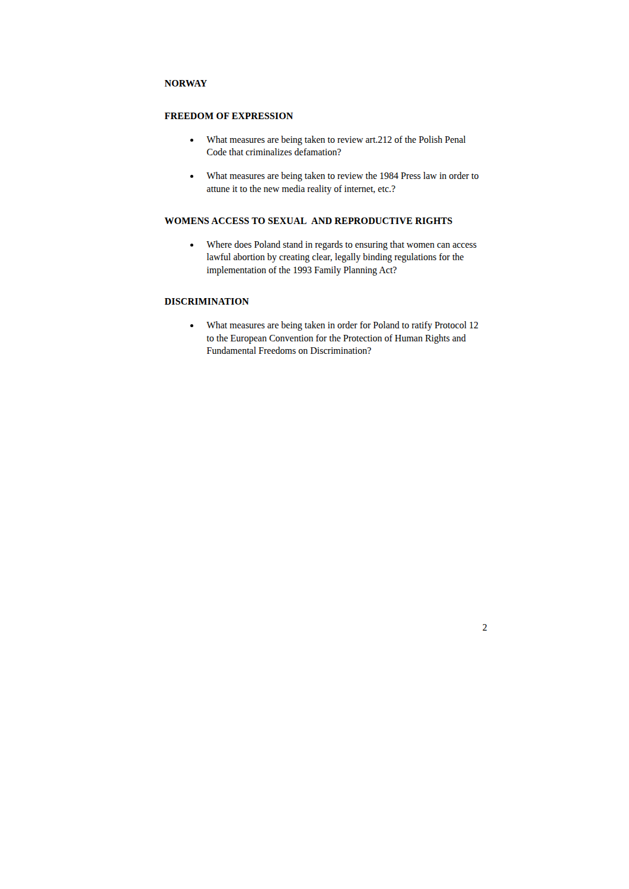NORWAY
FREEDOM OF EXPRESSION
What measures are being taken to review art.212 of the Polish Penal Code that criminalizes defamation?
What measures are being taken to review the 1984 Press law in order to attune it to the new media reality of internet, etc.?
WOMENS ACCESS TO SEXUAL AND REPRODUCTIVE RIGHTS
Where does Poland stand in regards to ensuring that women can access lawful abortion by creating clear, legally binding regulations for the implementation of the 1993 Family Planning Act?
DISCRIMINATION
What measures are being taken in order for Poland to ratify Protocol 12 to the European Convention for the Protection of Human Rights and Fundamental Freedoms on Discrimination?
2